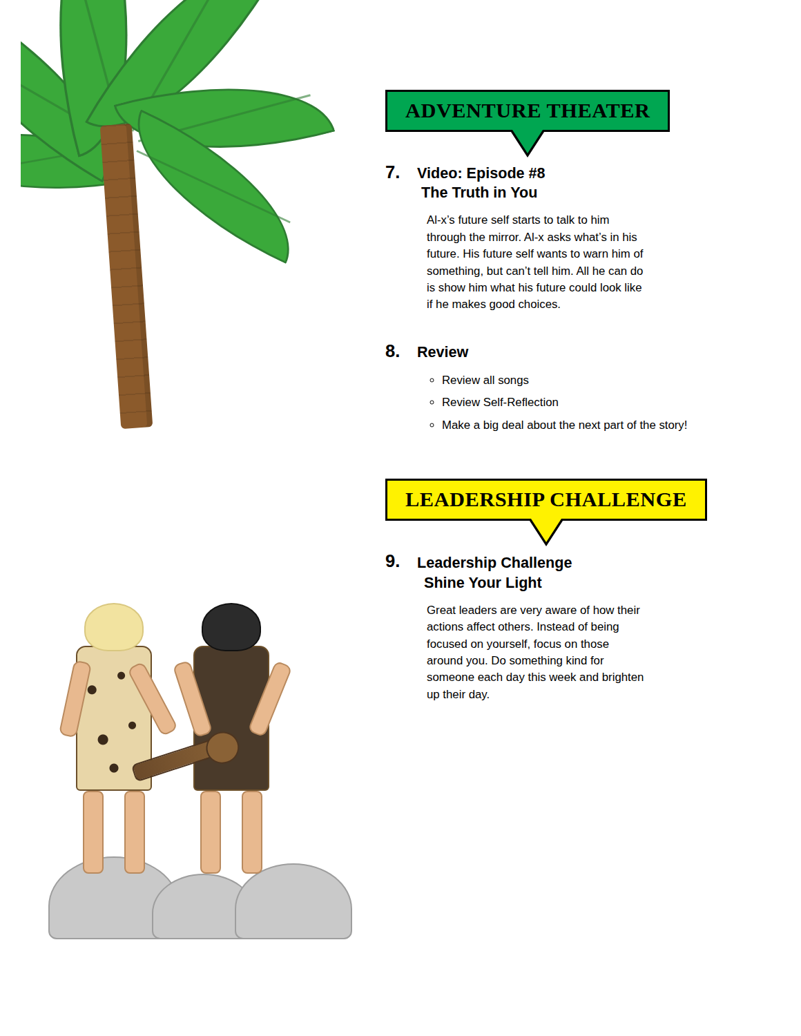Adventure Theater
Video: Episode #8 The Truth in You
Al-x’s future self starts to talk to him through the mirror. Al-x asks what’s in his future. His future self wants to warn him of something, but can’t tell him. All he can do is show him what his future could look like if he makes good choices.
Review
Review all songs
Review Self-Reflection
Make a big deal about the next part of the story!
Leadership Challenge
Leadership Challenge Shine Your Light
Great leaders are very aware of how their actions affect others. Instead of being focused on yourself, focus on those around you. Do something kind for someone each day this week and brighten up their day.